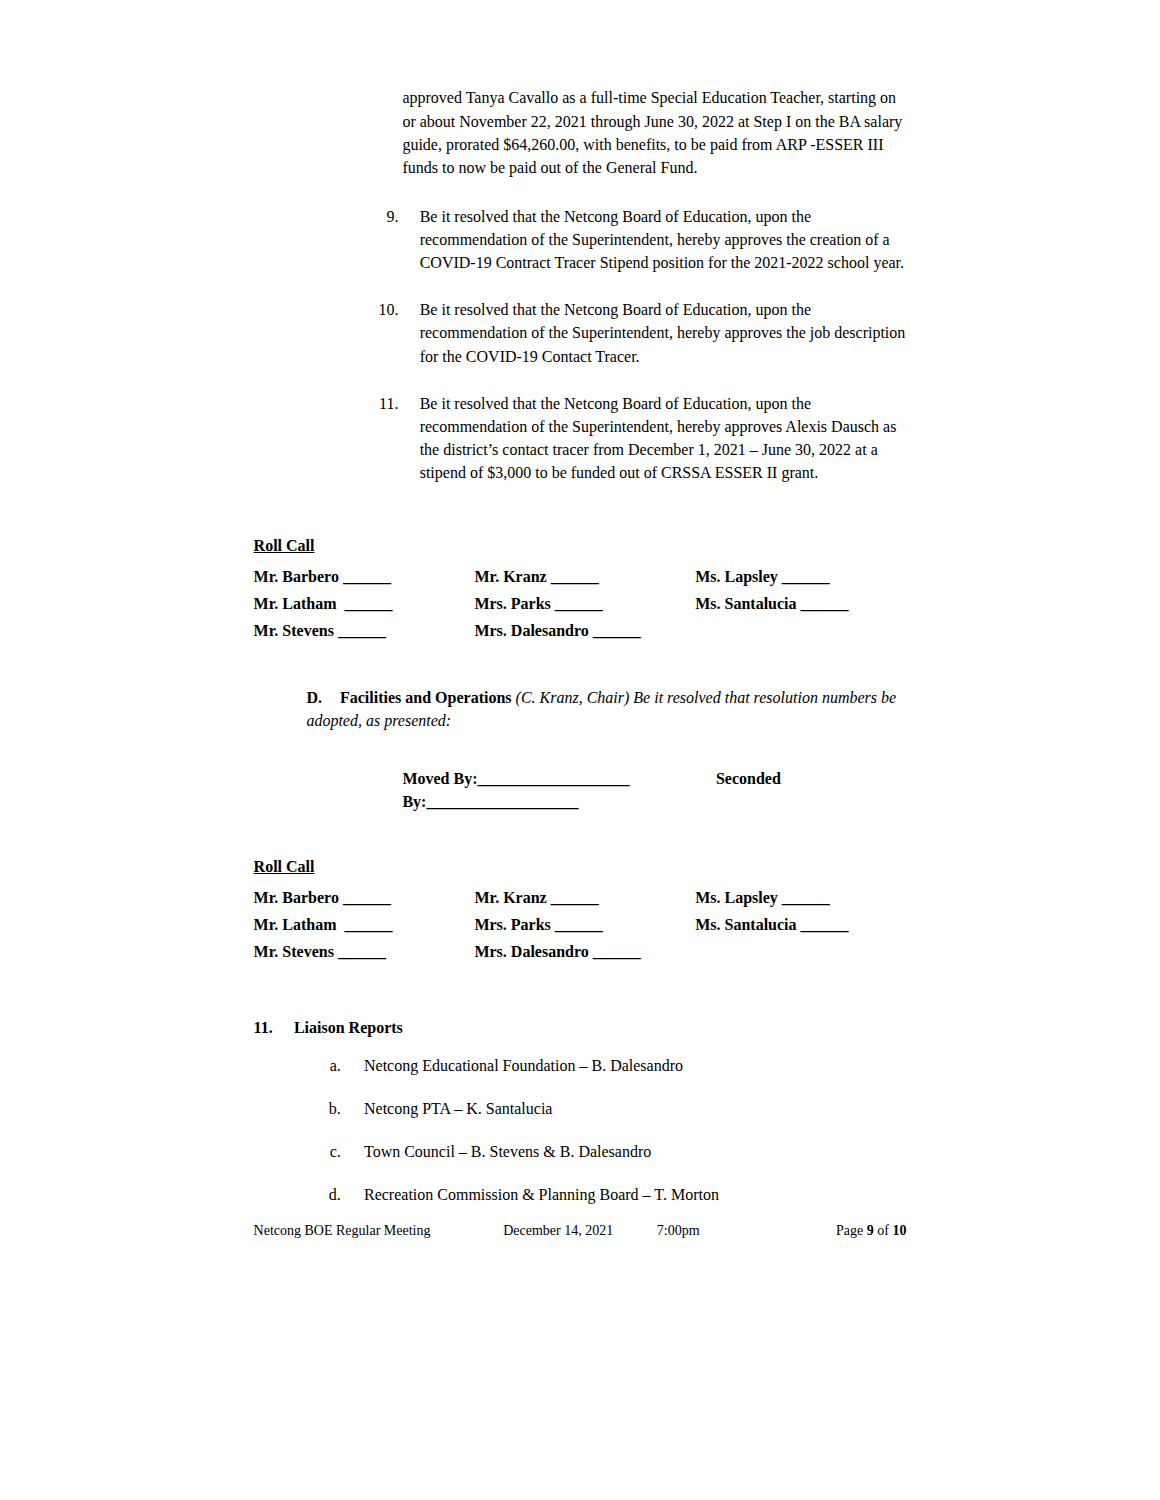approved Tanya Cavallo as a full-time Special Education Teacher, starting on or about November 22, 2021 through June 30, 2022 at Step I on the BA salary guide, prorated $64,260.00, with benefits, to be paid from ARP -ESSER III funds to now be paid out of the General Fund.
Be it resolved that the Netcong Board of Education, upon the recommendation of the Superintendent, hereby approves the creation of a COVID-19 Contract Tracer Stipend position for the 2021-2022 school year.
Be it resolved that the Netcong Board of Education, upon the recommendation of the Superintendent, hereby approves the job description for the COVID-19 Contact Tracer.
Be it resolved that the Netcong Board of Education, upon the recommendation of the Superintendent, hereby approves Alexis Dausch as the district’s contact tracer from December 1, 2021 – June 30, 2022 at a stipend of $3,000 to be funded out of CRSSA ESSER II grant.
Roll Call
| Mr. Barbero ______ | Mr. Kranz ______ | Ms. Lapsley ______ |
| Mr. Latham ______ | Mrs. Parks ______ | Ms. Santalucia ______ |
| Mr. Stevens ______ | Mrs. Dalesandro ______ | |
D. Facilities and Operations (C. Kranz, Chair) Be it resolved that resolution numbers be adopted, as presented:
Moved By:___________________ Seconded By:___________________
Roll Call
| Mr. Barbero ______ | Mr. Kranz ______ | Ms. Lapsley ______ |
| Mr. Latham ______ | Mrs. Parks ______ | Ms. Santalucia ______ |
| Mr. Stevens ______ | Mrs. Dalesandro ______ | |
11. Liaison Reports
Netcong Educational Foundation – B. Dalesandro
Netcong PTA – K. Santalucia
Town Council – B. Stevens & B. Dalesandro
Recreation Commission & Planning Board – T. Morton
Netcong BOE Regular Meeting December 14, 2021 7:00pm Page 9 of 10